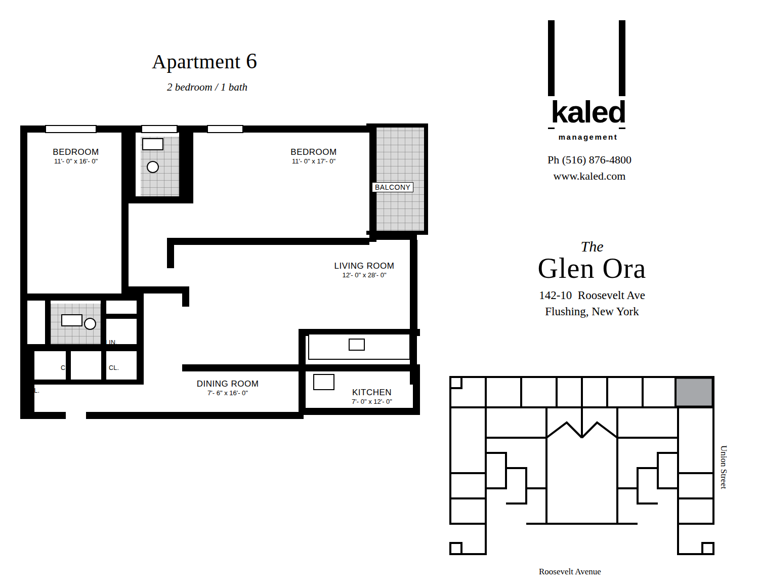Apartment 6
2 bedroom / 1 bath
kaled
management
Ph (516) 876-4800
www.kaled.com
The
Glen Ora
142-10 Roosevelt Ave
Flushing, New York
Roosevelt Avenue
Union Street
BEDROOM
11'- 0" x 16'- 0"
BEDROOM
11'- 0" x 17'- 0"
LIVING ROOM
12'- 0" x 28'- 0"
DINING ROOM
7'- 6" x 16'- 0"
KITCHEN
7'- 0" x 12'- 0"
BALCONY
CL. CL. CL. CL. LIN. CL. CL. CL.